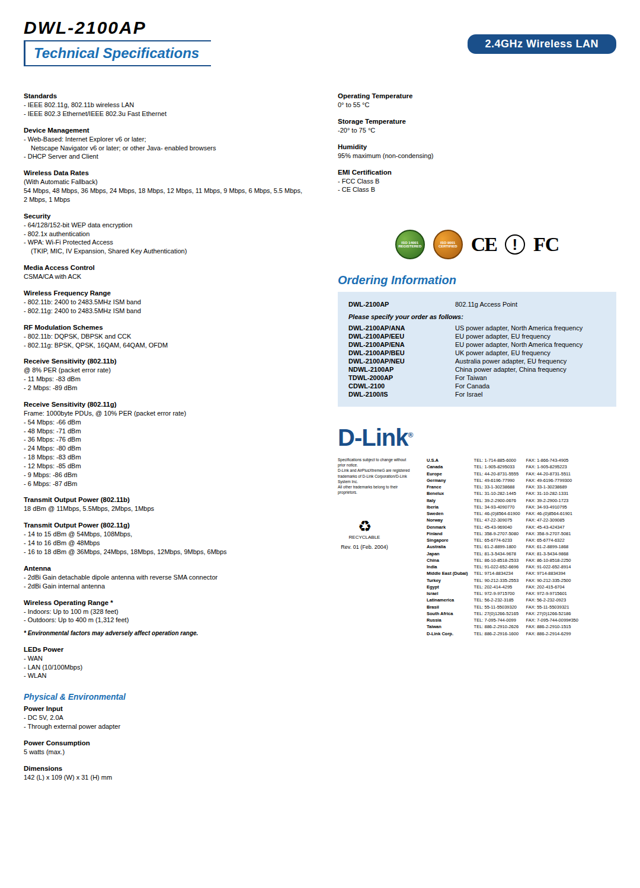DWL-2100AP
Technical Specifications
2.4GHz Wireless LAN
Standards
IEEE 802.11g, 802.11b wireless LAN
IEEE 802.3 Ethernet/IEEE 802.3u Fast Ethernet
Device Management
Web-Based: Internet Explorer v6 or later;
Netscape Navigator v6 or later; or other Java- enabled browsers
DHCP Server and Client
Wireless Data Rates
(With Automatic Fallback)
54 Mbps, 48 Mbps, 36 Mbps, 24 Mbps, 18 Mbps, 12 Mbps, 11 Mbps, 9 Mbps, 6 Mbps, 5.5 Mbps, 2 Mbps, 1 Mbps
Security
64/128/152-bit WEP data encryption
802.1x authentication
WPA: Wi-Fi Protected Access
(TKIP, MIC, IV Expansion, Shared Key Authentication)
Media Access Control
CSMA/CA with ACK
Wireless Frequency Range
802.11b: 2400 to 2483.5MHz ISM band
802.11g: 2400 to 2483.5MHz ISM band
RF Modulation Schemes
802.11b: DQPSK, DBPSK and CCK
802.11g: BPSK, QPSK, 16QAM, 64QAM, OFDM
Receive Sensitivity (802.11b)
@ 8% PER (packet error rate)
11 Mbps: -83 dBm
2 Mbps: -89 dBm
Receive Sensitivity (802.11g)
Frame: 1000byte PDUs, @ 10% PER (packet error rate)
54 Mbps: -66 dBm
48 Mbps: -71 dBm
36 Mbps: -76 dBm
24 Mbps: -80 dBm
18 Mbps: -83 dBm
12 Mbps: -85 dBm
9 Mbps: -86 dBm
6 Mbps: -87 dBm
Transmit Output Power (802.11b)
18 dBm @ 11Mbps, 5.5Mbps, 2Mbps, 1Mbps
Transmit Output Power (802.11g)
14 to 15 dBm @ 54Mbps, 108Mbps,
14 to 16 dBm @ 48Mbps
16 to 18 dBm @ 36Mbps, 24Mbps, 18Mbps, 12Mbps, 9Mbps, 6Mbps
Antenna
2dBi Gain detachable dipole antenna with reverse SMA connector
2dBi Gain internal antenna
Wireless Operating Range *
Indoors: Up to 100 m (328 feet)
Outdoors: Up to 400 m (1,312 feet)
* Environmental factors may adversely affect operation range.
LEDs Power
WAN
LAN (10/100Mbps)
WLAN
Physical & Environmental
Power Input
DC 5V, 2.0A
Through external power adapter
Power Consumption
5 watts (max.)
Dimensions
142 (L) x 109 (W) x 31 (H) mm
Operating Temperature
0° to 55 °C
Storage Temperature
-20° to 75 °C
Humidity
95% maximum (non-condensing)
EMI Certification
FCC Class B
CE Class B
ISO 14001
REGISTERED
ISO 9001
CERTIFIED
CE ! FC
Ordering Information
| DWL-2100AP | 802.11g Access Point |
Please specify your order as follows:
| DWL-2100AP/ANA | US power adapter, North America frequency |
| DWL-2100AP/EEU | EU power adapter, EU frequency |
| DWL-2100AP/ENA | EU power adapter, North America frequency |
| DWL-2100AP/BEU | UK power adapter, EU frequency |
| DWL-2100AP/NEU | Australia power adapter, EU frequency |
| NDWL-2100AP | China power adapter, China frequency |
| TDWL-2000AP | For Taiwan |
| CDWL-2100 | For Canada |
| DWL-2100/IS | For Israel |
D-Link®
Specifications subject to change without prior notice.
D-Link and AirPlusXtremeG are registered trademarks of D-Link Corporation/D-Link System Inc.
All other trademarks belong to their proprietors.
♻
RECYCLABLE
Rev. 01 (Feb. 2004)
| U.S.A | TEL: 1-714-885-6000 | FAX: 1-866-743-4905 |
| Canada | TEL: 1-905-8295033 | FAX: 1-905-8295223 |
| Europe | TEL: 44-20-8731-5555 | FAX: 44-20-8731-5511 |
| Germany | TEL: 49-6196-77990 | FAX: 49-6196-7799300 |
| France | TEL: 33-1-30238688 | FAX: 33-1-30238689 |
| Benelux | TEL: 31-10-282-1445 | FAX: 31-10-282-1331 |
| Italy | TEL: 39-2-2900-0676 | FAX: 39-2-2900-1723 |
| Iberia | TEL: 34-93-4090770 | FAX: 34-93-4910795 |
| Sweden | TEL: 46-(0)8564-61900 | FAX: 46-(0)8564-61901 |
| Norway | TEL: 47-22-309075 | FAX: 47-22-309085 |
| Denmark | TEL: 45-43-969040 | FAX: 45-43-424347 |
| Finland | TEL: 358-9-2707-5080 | FAX: 358-9-2707-5081 |
| Singapore | TEL: 65-6774-6233 | FAX: 65-6774-6322 |
| Australia | TEL: 61-2-8899-1800 | FAX: 61-2-8899-1868 |
| Japan | TEL: 81-3-5434-9678 | FAX: 81-3-5434-9868 |
| China | TEL: 86-10-8518-2533 | FAX: 86-10-8518-2250 |
| India | TEL: 91-022-652-6696 | FAX: 91-022-652-8914 |
| Middle East (Dubai) | TEL: 9714-8834234 | FAX: 9714-8834394 |
| Turkey | TEL: 90-212-335-2553 | FAX: 90-212-335-2500 |
| Egypt | TEL: 202-414-4295 | FAX: 202-415-6704 |
| Israel | TEL: 972-9-9715700 | FAX: 972-9-9715601 |
| Latinamerica | TEL: 56-2-232-3185 | FAX: 56-2-232-0923 |
| Brasil | TEL: 55-11-55039320 | FAX: 55-11-55039321 |
| South Africa | TEL: 27(0)1266-52165 | FAX: 27(0)1266-52186 |
| Russia | TEL: 7-095-744-0099 | FAX: 7-095-744-0099#350 |
| Taiwan | TEL: 886-2-2910-2626 | FAX: 886-2-2910-1515 |
| D-Link Corp. | TEL: 886-2-2916-1600 | FAX: 886-2-2914-6299 |